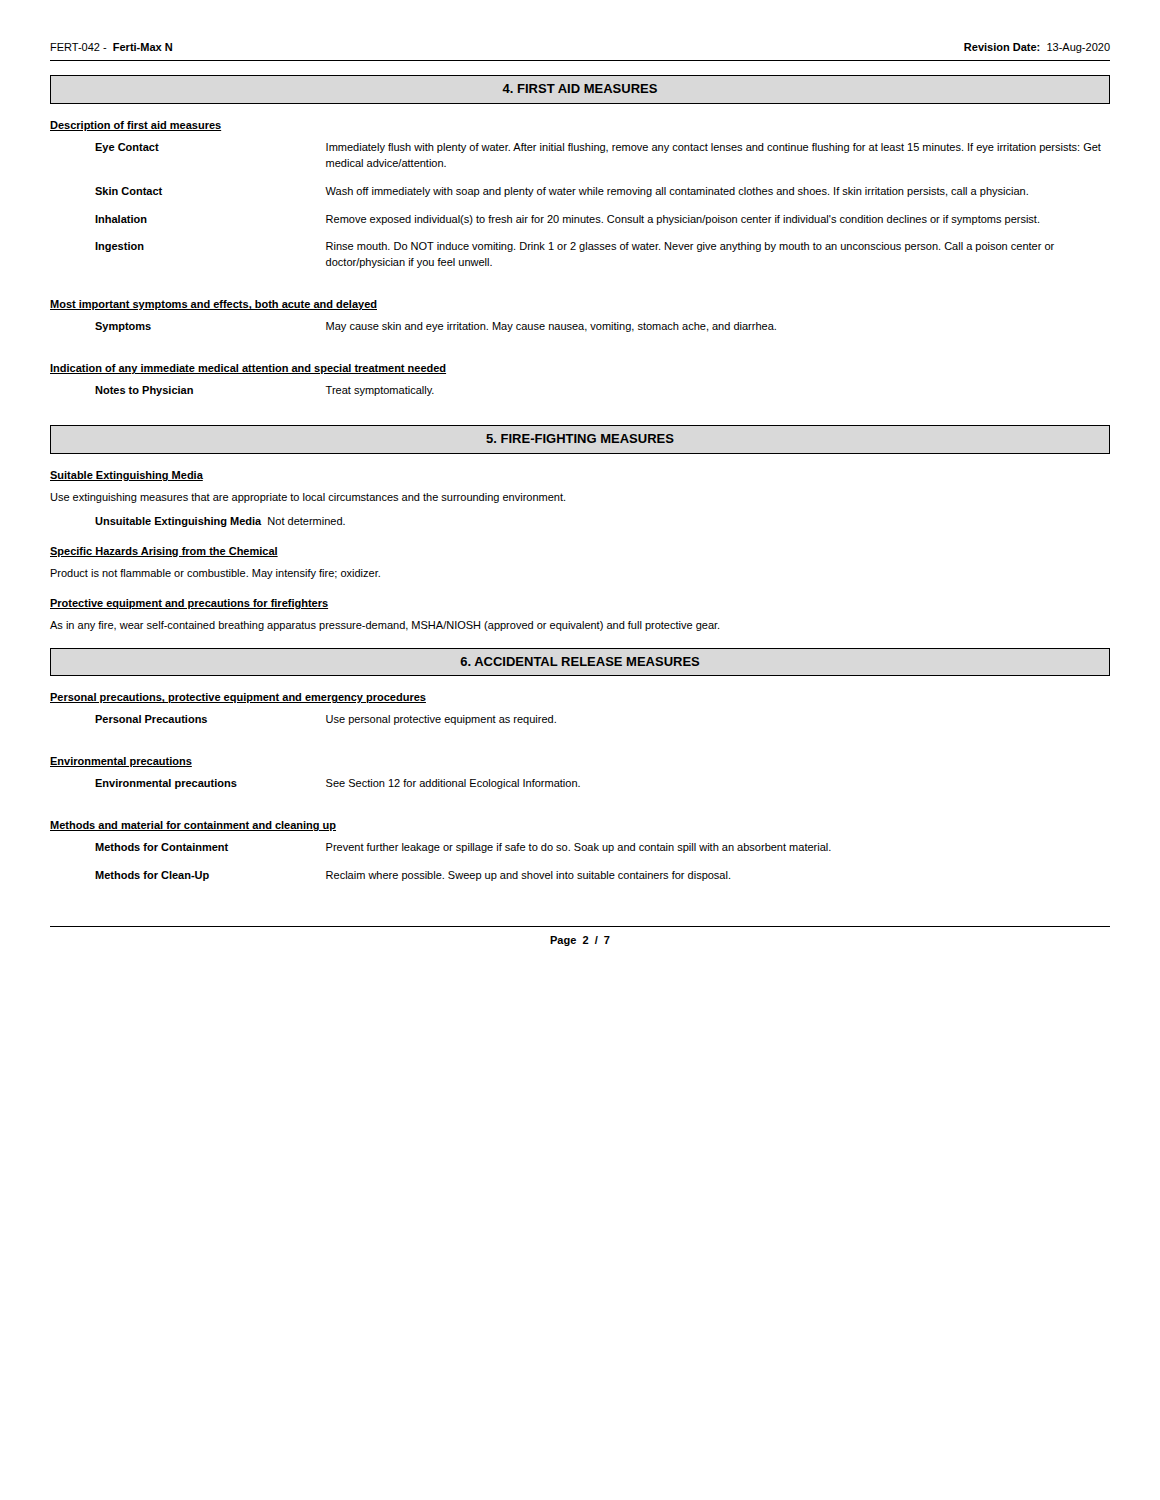FERT-042 - Ferti-Max N
Revision Date: 13-Aug-2020
4. FIRST AID MEASURES
Description of first aid measures
| Eye Contact | Immediately flush with plenty of water. After initial flushing, remove any contact lenses and continue flushing for at least 15 minutes. If eye irritation persists: Get medical advice/attention. |
| Skin Contact | Wash off immediately with soap and plenty of water while removing all contaminated clothes and shoes. If skin irritation persists, call a physician. |
| Inhalation | Remove exposed individual(s) to fresh air for 20 minutes. Consult a physician/poison center if individual's condition declines or if symptoms persist. |
| Ingestion | Rinse mouth. Do NOT induce vomiting. Drink 1 or 2 glasses of water. Never give anything by mouth to an unconscious person. Call a poison center or doctor/physician if you feel unwell. |
Most important symptoms and effects, both acute and delayed
| Symptoms | May cause skin and eye irritation. May cause nausea, vomiting, stomach ache, and diarrhea. |
Indication of any immediate medical attention and special treatment needed
| Notes to Physician | Treat symptomatically. |
5. FIRE-FIGHTING MEASURES
Suitable Extinguishing Media
Use extinguishing measures that are appropriate to local circumstances and the surrounding environment.
Unsuitable Extinguishing Media Not determined.
Specific Hazards Arising from the Chemical
Product is not flammable or combustible. May intensify fire; oxidizer.
Protective equipment and precautions for firefighters
As in any fire, wear self-contained breathing apparatus pressure-demand, MSHA/NIOSH (approved or equivalent) and full protective gear.
6. ACCIDENTAL RELEASE MEASURES
Personal precautions, protective equipment and emergency procedures
| Personal Precautions | Use personal protective equipment as required. |
Environmental precautions
| Environmental precautions | See Section 12 for additional Ecological Information. |
Methods and material for containment and cleaning up
| Methods for Containment | Prevent further leakage or spillage if safe to do so. Soak up and contain spill with an absorbent material. |
| Methods for Clean-Up | Reclaim where possible. Sweep up and shovel into suitable containers for disposal. |
Page 2 / 7